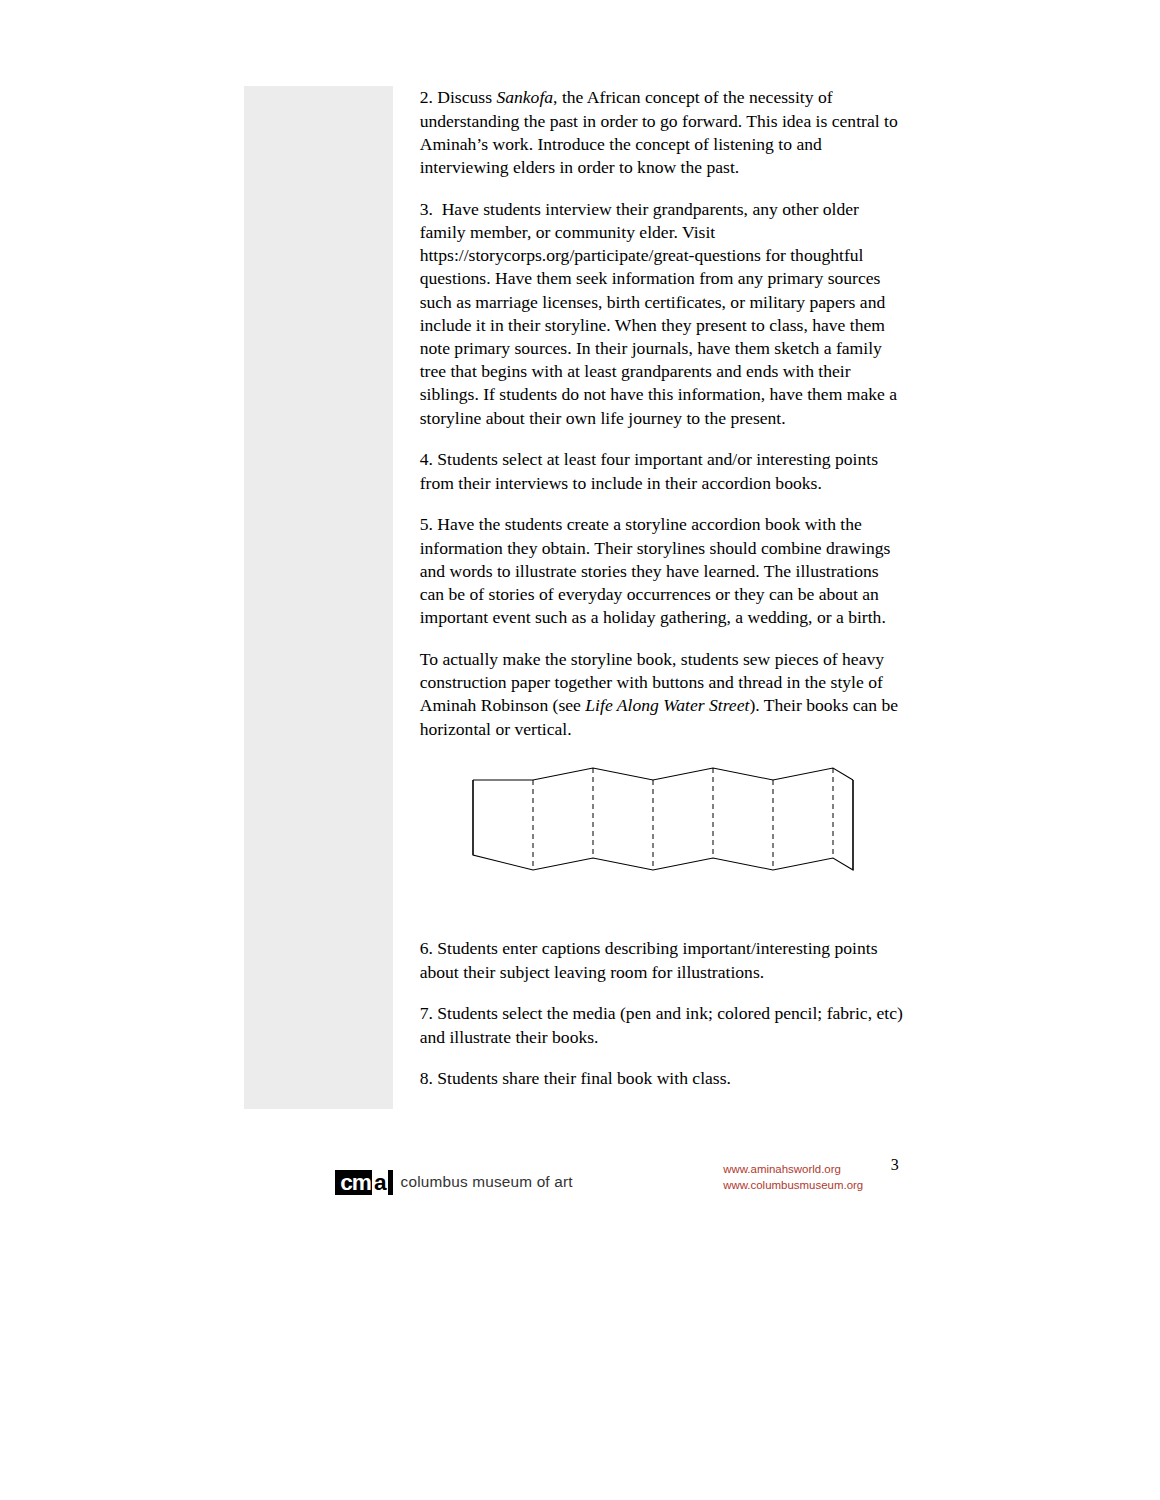2. Discuss Sankofa, the African concept of the necessity of understanding the past in order to go forward. This idea is central to Aminah’s work. Introduce the concept of listening to and interviewing elders in order to know the past.
3. Have students interview their grandparents, any other older family member, or community elder. Visit https://storycorps.org/participate/great-questions for thoughtful questions. Have them seek information from any primary sources such as marriage licenses, birth certificates, or military papers and include it in their storyline. When they present to class, have them note primary sources. In their journals, have them sketch a family tree that begins with at least grandparents and ends with their siblings. If students do not have this information, have them make a storyline about their own life journey to the present.
4. Students select at least four important and/or interesting points from their interviews to include in their accordion books.
5. Have the students create a storyline accordion book with the information they obtain. Their storylines should combine drawings and words to illustrate stories they have learned. The illustrations can be of stories of everyday occurrences or they can be about an important event such as a holiday gathering, a wedding, or a birth.
To actually make the storyline book, students sew pieces of heavy construction paper together with buttons and thread in the style of Aminah Robinson (see Life Along Water Street). Their books can be horizontal or vertical.
6. Students enter captions describing important/interesting points about their subject leaving room for illustrations.
7. Students select the media (pen and ink; colored pencil; fabric, etc) and illustrate their books.
8. Students share their final book with class.
cma columbus museum of art
www.aminahsworld.org
www.columbusmuseum.org
3